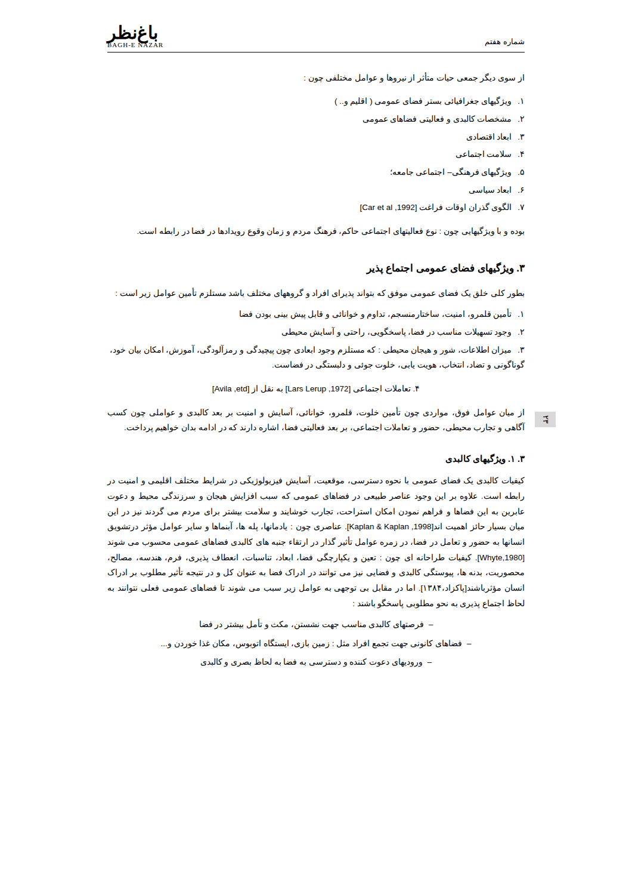شماره هفتم
باغ‌نظرBAGH-E NAZAR
۲۳
از سوی دیگر جمعی حیات متأثر از نیروها و عوامل مختلفی چون :
ویژگیهای جغرافیائی بستر فضای عمومی ( اقلیم و.. )
مشخصات کالبدی و فعالیتی فضاهای عمومی
ابعاد اقتصادی
سلامت اجتماعی
ویژگیهای فرهنگی– اجتماعی جامعه؛
ابعاد سیاسی
الگوی گذران اوقات فراغت [Car et al ,1992]
بوده و با ویژگیهایی چون : نوع فعالیتهای اجتماعی حاکم، فرهنگ مردم و زمان وقوع رویدادها در فضا در رابطه است.
۳. ویژگیهای فضای عمومی اجتماع پذیر
بطور کلی خلق یک فضای عمومی موفق که بتواند پذیرای افراد و گروههای مختلف باشد مستلزم تأمین عوامل زیر است :
تأمین قلمرو، امنیت، ساختارمنسجم، تداوم و خوانائی و قابل پیش بینی بودن فضا
وجود تسهیلات مناسب در فضا، پاسخگویی، راحتی و آسایش محیطی
میزان اطلاعات، شور و هیجان محیطی : که مستلزم وجود ابعادی چون پیچیدگی و رمزآلودگی، آموزش، امکان بیان خود، گوناگونی و تضاد، انتخاب، هویت یابی، خلوت جوئی و دلبستگی در فضاست.
۴. تعاملات اجتماعی [Lars Lerup ,1972] به نقل از [Avila ,etd]
از میان عوامل فوق، مواردی چون تأمین خلوت، قلمرو، خوانائی، آسایش و امنیت بر بعد کالبدی و عواملی چون کسب آگاهی و تجارب محیطی، حضور و تعاملات اجتماعی، بر بعد فعالیتی فضا، اشاره دارند که در ادامه بدان خواهیم پرداخت.
۳. ۱. ویژگیهای کالبدی
کیفیات کالبدی یک فضای عمومی با نحوه دسترسی، موقعیت، آسایش فیزیولوژیکی در شرایط مختلف اقلیمی و امنیت در رابطه است. علاوه بر این وجود عناصر طبیعی در فضاهای عمومی که سبب افزایش هیجان و سرزندگی محیط و دعوت عابرین به این فضاها و فراهم نمودن امکان استراحت، تجارب خوشایند و سلامت بیشتر برای مردم می گردند نیز در این میان بسیار حائز اهمیت اند[Kaplan & Kaplan ,1998]. عناصری چون : یادمانها، پله ها، آبنماها و سایر عوامل مؤثر درتشویق انسانها به حضور و تعامل در فضا، در زمره عوامل تأثیر گذار در ارتقاء جنبه های کالبدی فضاهای عمومی محسوب می شوند [Whyte,1980]. کیفیات طراحانه ای چون : تعین و یکپارچگی فضا، ابعاد، تناسبات، انعطاف پذیری، فرم، هندسه، مصالح، محصوریت، بدنه ها، پیوستگی کالبدی و فضایی نیز می توانند در ادراک فضا به عنوان کل و در نتیجه تأثیر مطلوب بر ادراک انسان مؤثرباشند[پاکزاد،۱۳۸۴]. اما در مقابل بی توجهی به عوامل زیر سبب می شوند تا فضاهای عمومی فعلی نتوانند به لحاظ اجتماع پذیری به نحو مطلوبی پاسخگو باشند :
فرصتهای کالبدی مناسب جهت نشستن، مکث و تأمل بیشتر در فضا
فضاهای کانونی جهت تجمع افراد مثل : زمین بازی، ایستگاه اتوبوس، مکان غذا خوردن و...
ورودیهای دعوت کننده و دسترسی به فضا به لحاظ بصری و کالبدی